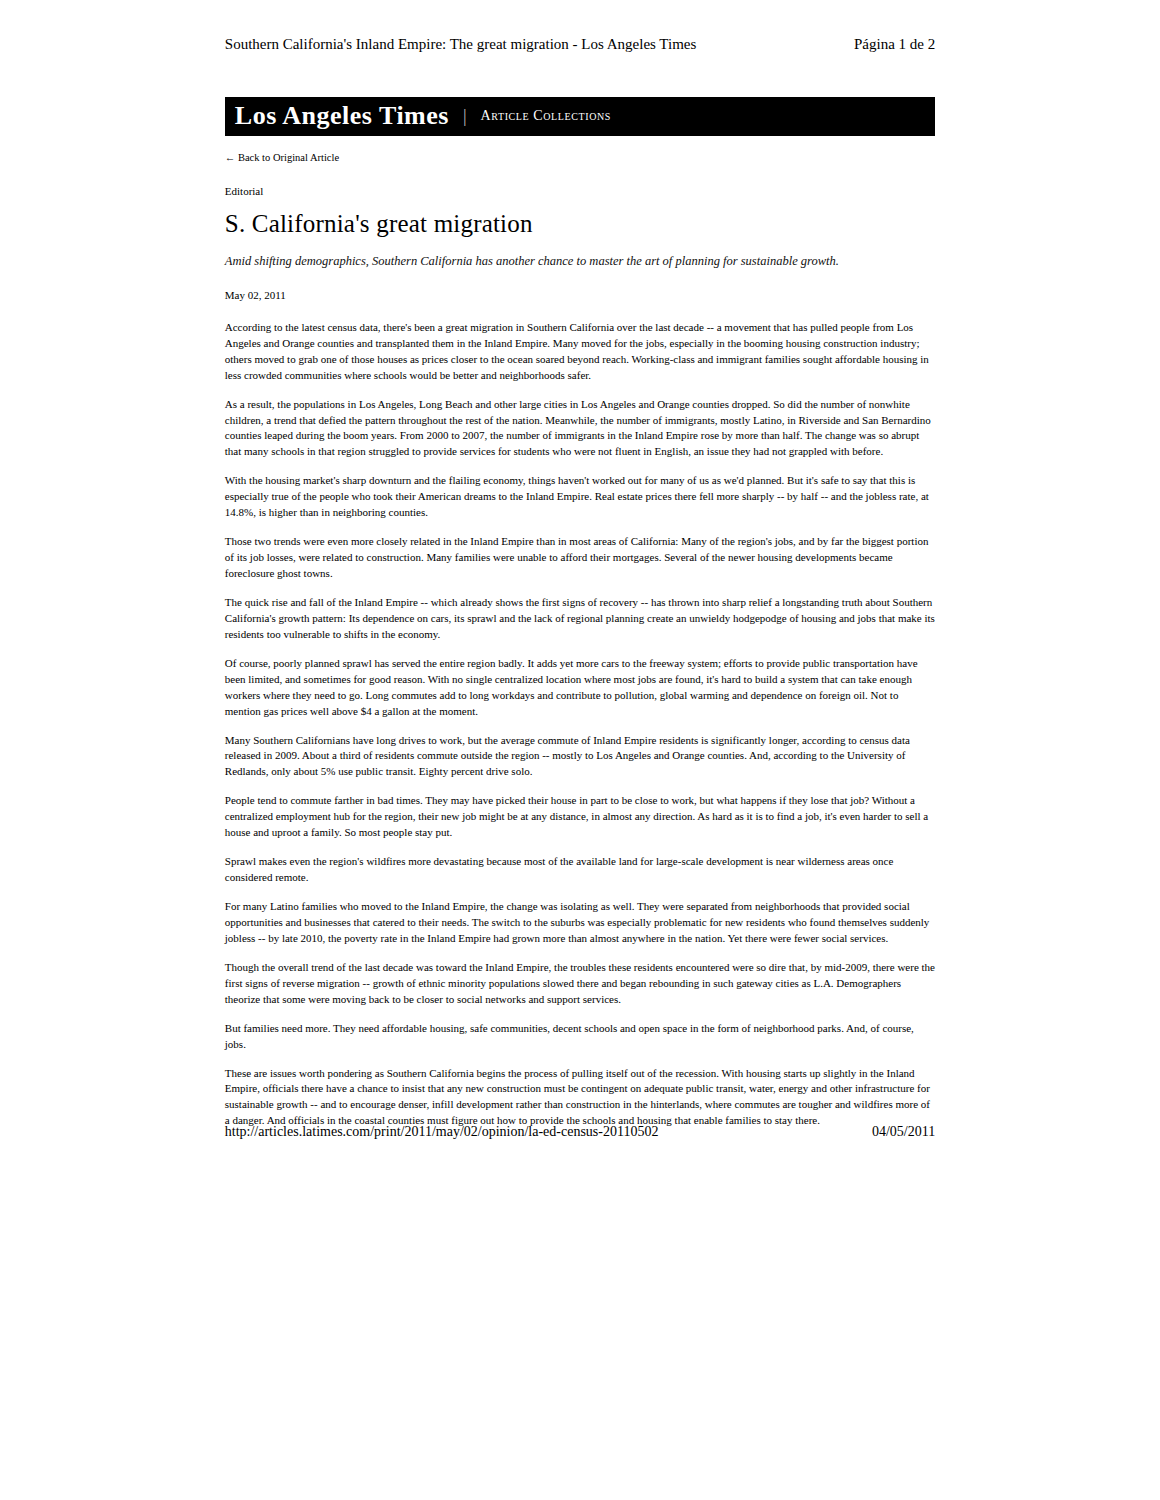Southern California's Inland Empire: The great migration - Los Angeles Times
Página 1 de 2
Los Angeles Times | Article Collections
← Back to Original Article
Editorial
S. California's great migration
Amid shifting demographics, Southern California has another chance to master the art of planning for sustainable growth.
May 02, 2011
According to the latest census data, there's been a great migration in Southern California over the last decade -- a movement that has pulled people from Los Angeles and Orange counties and transplanted them in the Inland Empire. Many moved for the jobs, especially in the booming housing construction industry; others moved to grab one of those houses as prices closer to the ocean soared beyond reach. Working-class and immigrant families sought affordable housing in less crowded communities where schools would be better and neighborhoods safer.
As a result, the populations in Los Angeles, Long Beach and other large cities in Los Angeles and Orange counties dropped. So did the number of nonwhite children, a trend that defied the pattern throughout the rest of the nation. Meanwhile, the number of immigrants, mostly Latino, in Riverside and San Bernardino counties leaped during the boom years. From 2000 to 2007, the number of immigrants in the Inland Empire rose by more than half. The change was so abrupt that many schools in that region struggled to provide services for students who were not fluent in English, an issue they had not grappled with before.
With the housing market's sharp downturn and the flailing economy, things haven't worked out for many of us as we'd planned. But it's safe to say that this is especially true of the people who took their American dreams to the Inland Empire. Real estate prices there fell more sharply -- by half -- and the jobless rate, at 14.8%, is higher than in neighboring counties.
Those two trends were even more closely related in the Inland Empire than in most areas of California: Many of the region's jobs, and by far the biggest portion of its job losses, were related to construction. Many families were unable to afford their mortgages. Several of the newer housing developments became foreclosure ghost towns.
The quick rise and fall of the Inland Empire -- which already shows the first signs of recovery -- has thrown into sharp relief a longstanding truth about Southern California's growth pattern: Its dependence on cars, its sprawl and the lack of regional planning create an unwieldy hodgepodge of housing and jobs that make its residents too vulnerable to shifts in the economy.
Of course, poorly planned sprawl has served the entire region badly. It adds yet more cars to the freeway system; efforts to provide public transportation have been limited, and sometimes for good reason. With no single centralized location where most jobs are found, it's hard to build a system that can take enough workers where they need to go. Long commutes add to long workdays and contribute to pollution, global warming and dependence on foreign oil. Not to mention gas prices well above $4 a gallon at the moment.
Many Southern Californians have long drives to work, but the average commute of Inland Empire residents is significantly longer, according to census data released in 2009. About a third of residents commute outside the region -- mostly to Los Angeles and Orange counties. And, according to the University of Redlands, only about 5% use public transit. Eighty percent drive solo.
People tend to commute farther in bad times. They may have picked their house in part to be close to work, but what happens if they lose that job? Without a centralized employment hub for the region, their new job might be at any distance, in almost any direction. As hard as it is to find a job, it's even harder to sell a house and uproot a family. So most people stay put.
Sprawl makes even the region's wildfires more devastating because most of the available land for large-scale development is near wilderness areas once considered remote.
For many Latino families who moved to the Inland Empire, the change was isolating as well. They were separated from neighborhoods that provided social opportunities and businesses that catered to their needs. The switch to the suburbs was especially problematic for new residents who found themselves suddenly jobless -- by late 2010, the poverty rate in the Inland Empire had grown more than almost anywhere in the nation. Yet there were fewer social services.
Though the overall trend of the last decade was toward the Inland Empire, the troubles these residents encountered were so dire that, by mid-2009, there were the first signs of reverse migration -- growth of ethnic minority populations slowed there and began rebounding in such gateway cities as L.A. Demographers theorize that some were moving back to be closer to social networks and support services.
But families need more. They need affordable housing, safe communities, decent schools and open space in the form of neighborhood parks. And, of course, jobs.
These are issues worth pondering as Southern California begins the process of pulling itself out of the recession. With housing starts up slightly in the Inland Empire, officials there have a chance to insist that any new construction must be contingent on adequate public transit, water, energy and other infrastructure for sustainable growth -- and to encourage denser, infill development rather than construction in the hinterlands, where commutes are tougher and wildfires more of a danger. And officials in the coastal counties must figure out how to provide the schools and housing that enable families to stay there.
http://articles.latimes.com/print/2011/may/02/opinion/la-ed-census-20110502
04/05/2011